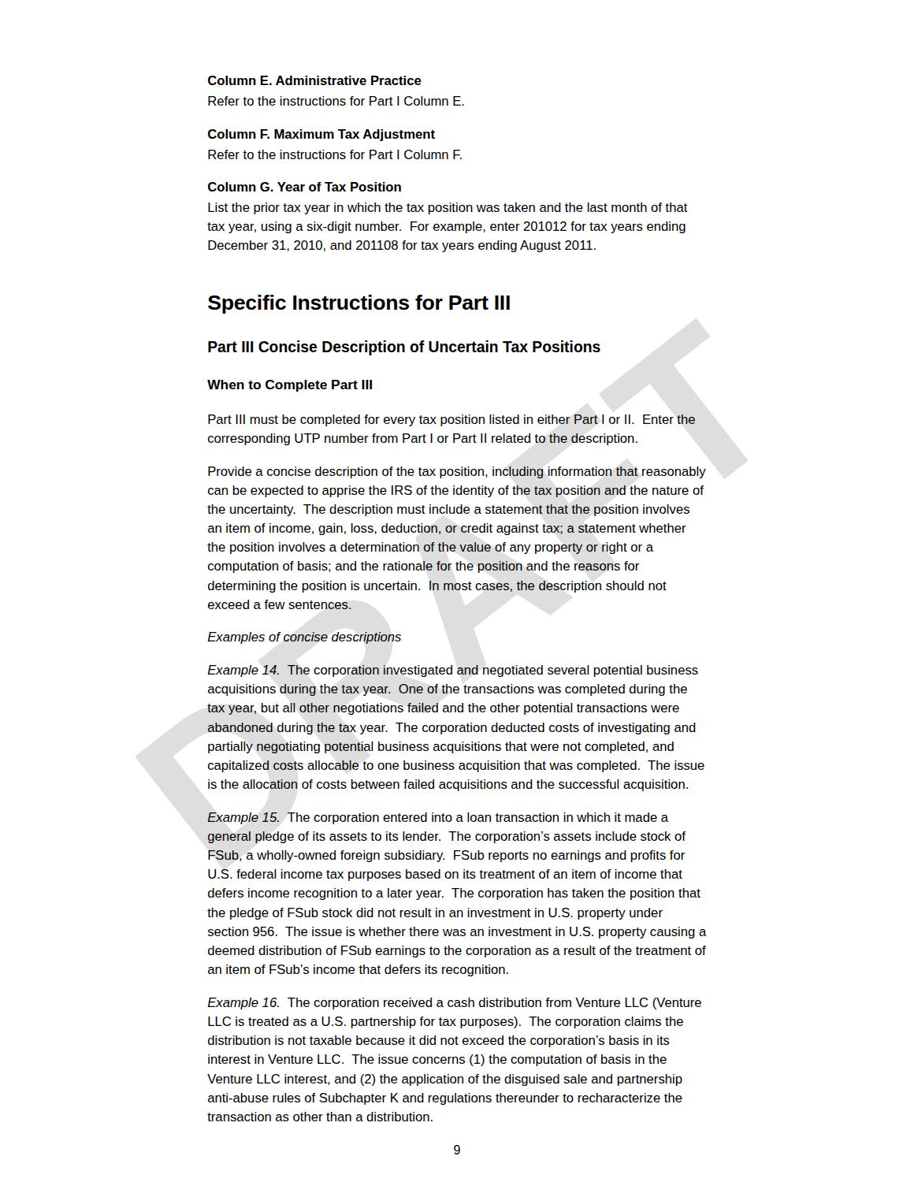DRAFT
Column E. Administrative Practice
Refer to the instructions for Part I Column E.
Column F. Maximum Tax Adjustment
Refer to the instructions for Part I Column F.
Column G. Year of Tax Position
List the prior tax year in which the tax position was taken and the last month of that tax year, using a six-digit number. For example, enter 201012 for tax years ending December 31, 2010, and 201108 for tax years ending August 2011.
Specific Instructions for Part III
Part III Concise Description of Uncertain Tax Positions
When to Complete Part III
Part III must be completed for every tax position listed in either Part I or II. Enter the corresponding UTP number from Part I or Part II related to the description.
Provide a concise description of the tax position, including information that reasonably can be expected to apprise the IRS of the identity of the tax position and the nature of the uncertainty. The description must include a statement that the position involves an item of income, gain, loss, deduction, or credit against tax; a statement whether the position involves a determination of the value of any property or right or a computation of basis; and the rationale for the position and the reasons for determining the position is uncertain. In most cases, the description should not exceed a few sentences.
Examples of concise descriptions
Example 14. The corporation investigated and negotiated several potential business acquisitions during the tax year. One of the transactions was completed during the tax year, but all other negotiations failed and the other potential transactions were abandoned during the tax year. The corporation deducted costs of investigating and partially negotiating potential business acquisitions that were not completed, and capitalized costs allocable to one business acquisition that was completed. The issue is the allocation of costs between failed acquisitions and the successful acquisition.
Example 15. The corporation entered into a loan transaction in which it made a general pledge of its assets to its lender. The corporation’s assets include stock of FSub, a wholly-owned foreign subsidiary. FSub reports no earnings and profits for U.S. federal income tax purposes based on its treatment of an item of income that defers income recognition to a later year. The corporation has taken the position that the pledge of FSub stock did not result in an investment in U.S. property under section 956. The issue is whether there was an investment in U.S. property causing a deemed distribution of FSub earnings to the corporation as a result of the treatment of an item of FSub’s income that defers its recognition.
Example 16. The corporation received a cash distribution from Venture LLC (Venture LLC is treated as a U.S. partnership for tax purposes). The corporation claims the distribution is not taxable because it did not exceed the corporation’s basis in its interest in Venture LLC. The issue concerns (1) the computation of basis in the Venture LLC interest, and (2) the application of the disguised sale and partnership anti-abuse rules of Subchapter K and regulations thereunder to recharacterize the transaction as other than a distribution.
9